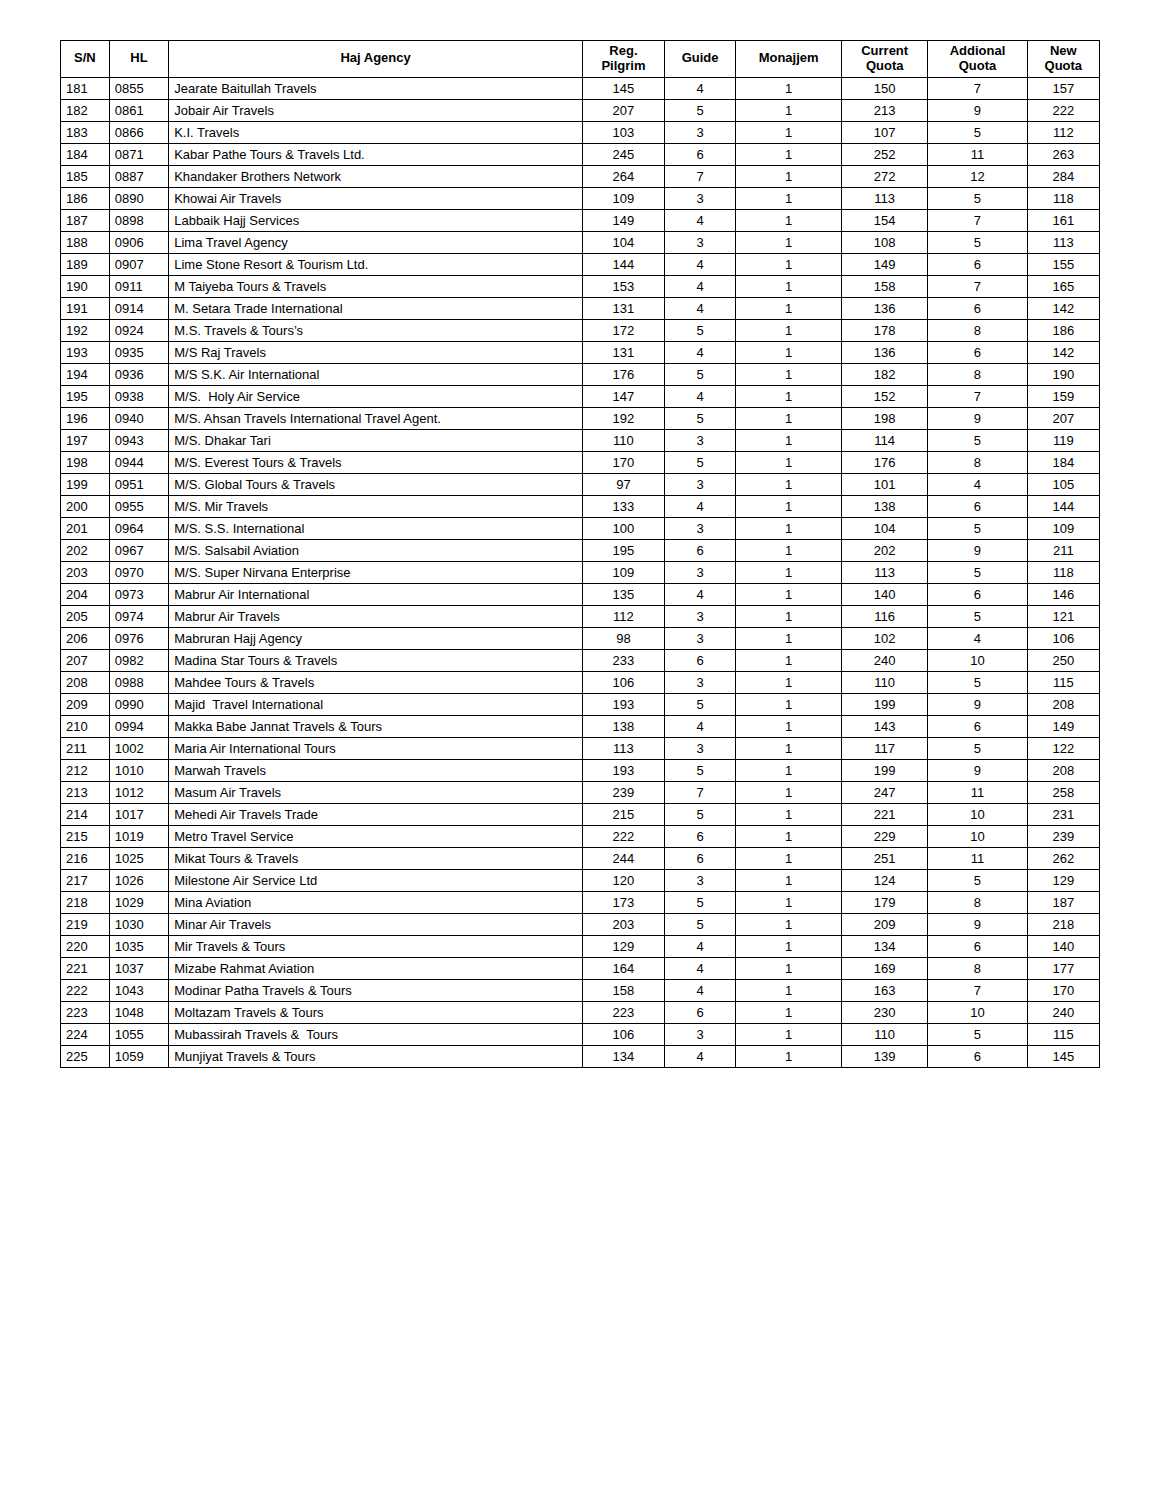Haj Agency Pilgrim Quota Allocation
| S/N | HL | Haj Agency | Reg. Pilgrim | Guide | Monajjem | Current Quota | Addional Quota | New Quota |
| --- | --- | --- | --- | --- | --- | --- | --- | --- |
| 181 | 0855 | Jearate Baitullah Travels | 145 | 4 | 1 | 150 | 7 | 157 |
| 182 | 0861 | Jobair Air Travels | 207 | 5 | 1 | 213 | 9 | 222 |
| 183 | 0866 | K.I. Travels | 103 | 3 | 1 | 107 | 5 | 112 |
| 184 | 0871 | Kabar Pathe Tours & Travels Ltd. | 245 | 6 | 1 | 252 | 11 | 263 |
| 185 | 0887 | Khandaker Brothers Network | 264 | 7 | 1 | 272 | 12 | 284 |
| 186 | 0890 | Khowai Air Travels | 109 | 3 | 1 | 113 | 5 | 118 |
| 187 | 0898 | Labbaik Hajj Services | 149 | 4 | 1 | 154 | 7 | 161 |
| 188 | 0906 | Lima Travel Agency | 104 | 3 | 1 | 108 | 5 | 113 |
| 189 | 0907 | Lime Stone Resort & Tourism Ltd. | 144 | 4 | 1 | 149 | 6 | 155 |
| 190 | 0911 | M Taiyeba Tours & Travels | 153 | 4 | 1 | 158 | 7 | 165 |
| 191 | 0914 | M. Setara Trade International | 131 | 4 | 1 | 136 | 6 | 142 |
| 192 | 0924 | M.S. Travels & Tours’s | 172 | 5 | 1 | 178 | 8 | 186 |
| 193 | 0935 | M/S Raj Travels | 131 | 4 | 1 | 136 | 6 | 142 |
| 194 | 0936 | M/S S.K. Air International | 176 | 5 | 1 | 182 | 8 | 190 |
| 195 | 0938 | M/S. Holy Air Service | 147 | 4 | 1 | 152 | 7 | 159 |
| 196 | 0940 | M/S. Ahsan Travels International Travel Agent. | 192 | 5 | 1 | 198 | 9 | 207 |
| 197 | 0943 | M/S. Dhakar Tari | 110 | 3 | 1 | 114 | 5 | 119 |
| 198 | 0944 | M/S. Everest Tours & Travels | 170 | 5 | 1 | 176 | 8 | 184 |
| 199 | 0951 | M/S. Global Tours & Travels | 97 | 3 | 1 | 101 | 4 | 105 |
| 200 | 0955 | M/S. Mir Travels | 133 | 4 | 1 | 138 | 6 | 144 |
| 201 | 0964 | M/S. S.S. International | 100 | 3 | 1 | 104 | 5 | 109 |
| 202 | 0967 | M/S. Salsabil Aviation | 195 | 6 | 1 | 202 | 9 | 211 |
| 203 | 0970 | M/S. Super Nirvana Enterprise | 109 | 3 | 1 | 113 | 5 | 118 |
| 204 | 0973 | Mabrur Air International | 135 | 4 | 1 | 140 | 6 | 146 |
| 205 | 0974 | Mabrur Air Travels | 112 | 3 | 1 | 116 | 5 | 121 |
| 206 | 0976 | Mabruran Hajj Agency | 98 | 3 | 1 | 102 | 4 | 106 |
| 207 | 0982 | Madina Star Tours & Travels | 233 | 6 | 1 | 240 | 10 | 250 |
| 208 | 0988 | Mahdee Tours & Travels | 106 | 3 | 1 | 110 | 5 | 115 |
| 209 | 0990 | Majid Travel International | 193 | 5 | 1 | 199 | 9 | 208 |
| 210 | 0994 | Makka Babe Jannat Travels & Tours | 138 | 4 | 1 | 143 | 6 | 149 |
| 211 | 1002 | Maria Air International Tours | 113 | 3 | 1 | 117 | 5 | 122 |
| 212 | 1010 | Marwah Travels | 193 | 5 | 1 | 199 | 9 | 208 |
| 213 | 1012 | Masum Air Travels | 239 | 7 | 1 | 247 | 11 | 258 |
| 214 | 1017 | Mehedi Air Travels Trade | 215 | 5 | 1 | 221 | 10 | 231 |
| 215 | 1019 | Metro Travel Service | 222 | 6 | 1 | 229 | 10 | 239 |
| 216 | 1025 | Mikat Tours & Travels | 244 | 6 | 1 | 251 | 11 | 262 |
| 217 | 1026 | Milestone Air Service Ltd | 120 | 3 | 1 | 124 | 5 | 129 |
| 218 | 1029 | Mina Aviation | 173 | 5 | 1 | 179 | 8 | 187 |
| 219 | 1030 | Minar Air Travels | 203 | 5 | 1 | 209 | 9 | 218 |
| 220 | 1035 | Mir Travels & Tours | 129 | 4 | 1 | 134 | 6 | 140 |
| 221 | 1037 | Mizabe Rahmat Aviation | 164 | 4 | 1 | 169 | 8 | 177 |
| 222 | 1043 | Modinar Patha Travels & Tours | 158 | 4 | 1 | 163 | 7 | 170 |
| 223 | 1048 | Moltazam Travels & Tours | 223 | 6 | 1 | 230 | 10 | 240 |
| 224 | 1055 | Mubassirah Travels & Tours | 106 | 3 | 1 | 110 | 5 | 115 |
| 225 | 1059 | Munjiyat Travels & Tours | 134 | 4 | 1 | 139 | 6 | 145 |